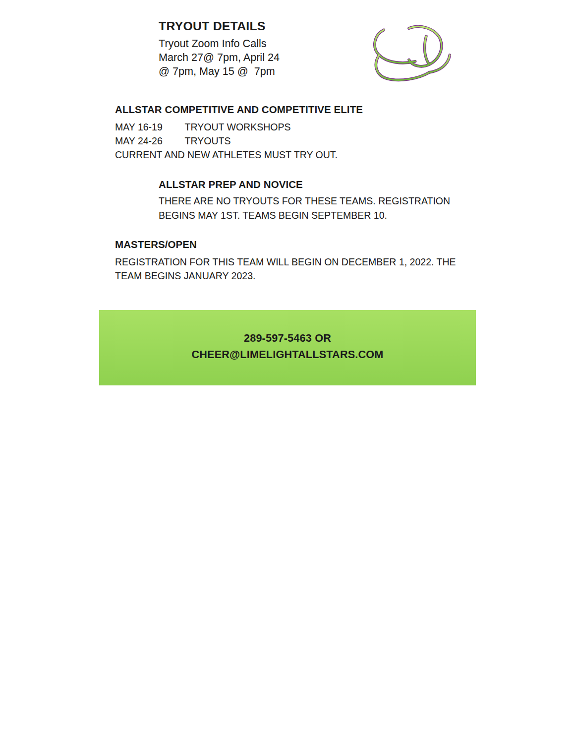Tryout Details
Tryout Zoom Info Calls
March 27@ 7pm, April 24 @ 7pm, May 15 @ 7pm
Allstar Competitive and Competitive Elite
May 16-19 Tryout Workshops
May 24-26 Tryouts
Current and new athletes must try out.
Allstar Prep and Novice
There are no tryouts for these teams. Registration begins May 1st. Teams begin September 10.
Masters/Open
Registration for this team will begin on December 1, 2022. The team begins January 2023.
289-597-5463 or
cheer@limelightallstars.com